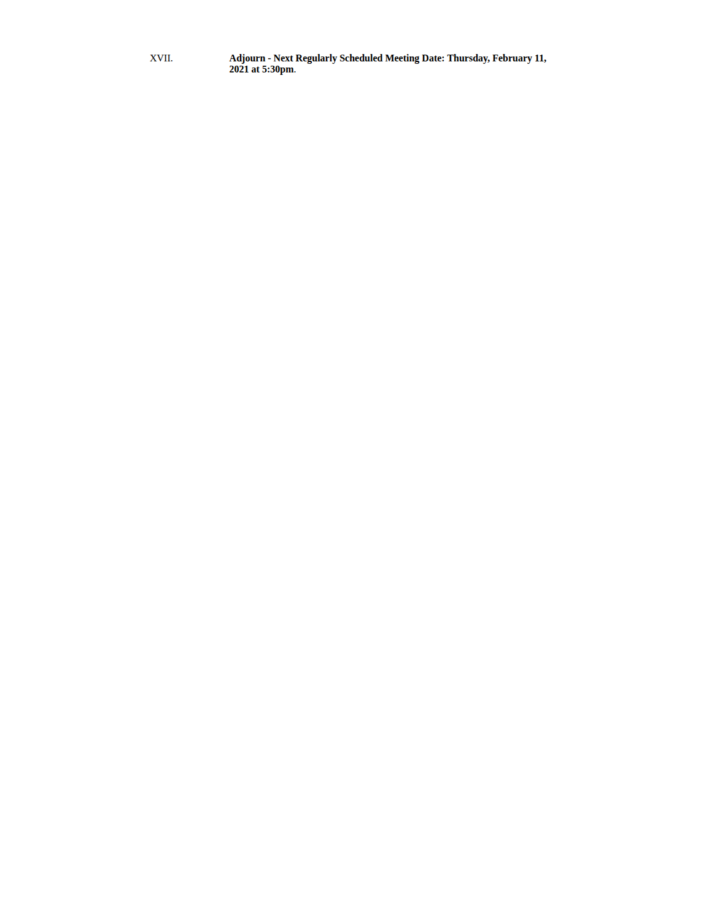XVII. Adjourn - Next Regularly Scheduled Meeting Date: Thursday, February 11, 2021 at 5:30pm.